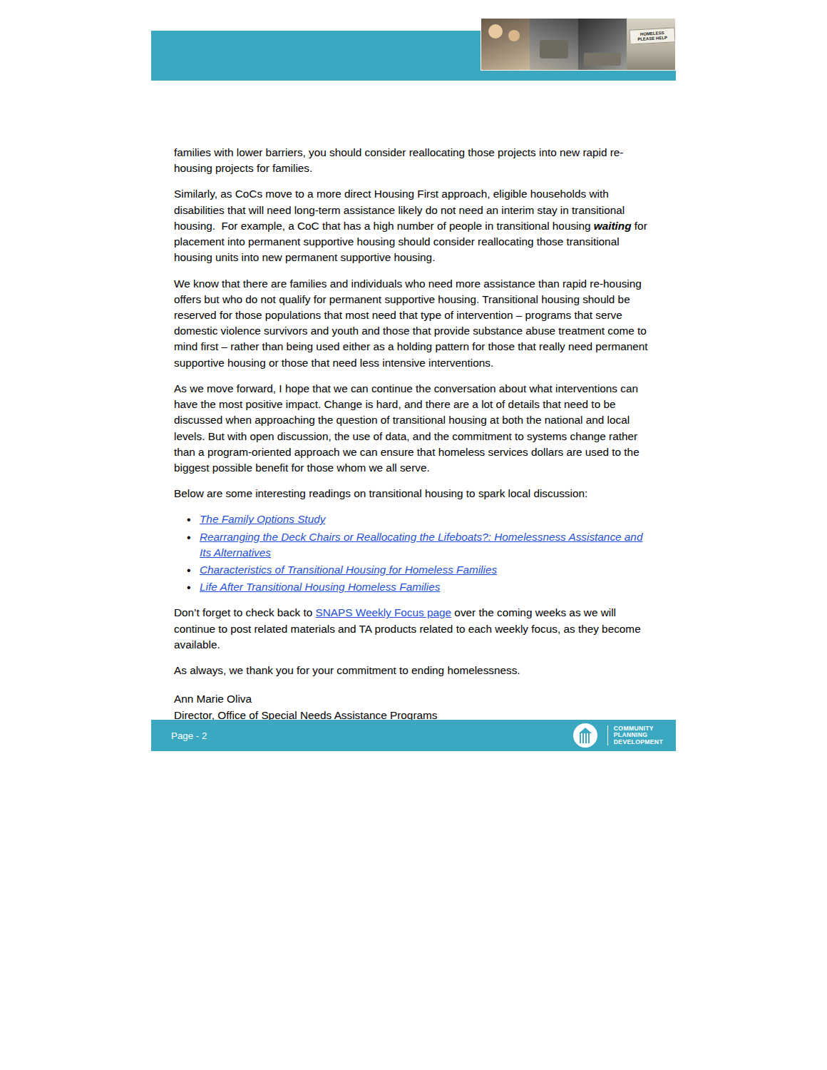families with lower barriers, you should consider reallocating those projects into new rapid re-housing projects for families.
Similarly, as CoCs move to a more direct Housing First approach, eligible households with disabilities that will need long-term assistance likely do not need an interim stay in transitional housing. For example, a CoC that has a high number of people in transitional housing waiting for placement into permanent supportive housing should consider reallocating those transitional housing units into new permanent supportive housing.
We know that there are families and individuals who need more assistance than rapid re-housing offers but who do not qualify for permanent supportive housing. Transitional housing should be reserved for those populations that most need that type of intervention – programs that serve domestic violence survivors and youth and those that provide substance abuse treatment come to mind first – rather than being used either as a holding pattern for those that really need permanent supportive housing or those that need less intensive interventions.
As we move forward, I hope that we can continue the conversation about what interventions can have the most positive impact. Change is hard, and there are a lot of details that need to be discussed when approaching the question of transitional housing at both the national and local levels. But with open discussion, the use of data, and the commitment to systems change rather than a program-oriented approach we can ensure that homeless services dollars are used to the biggest possible benefit for those whom we all serve.
Below are some interesting readings on transitional housing to spark local discussion:
The Family Options Study
Rearranging the Deck Chairs or Reallocating the Lifeboats?: Homelessness Assistance and Its Alternatives
Characteristics of Transitional Housing for Homeless Families
Life After Transitional Housing Homeless Families
Don’t forget to check back to SNAPS Weekly Focus page over the coming weeks as we will continue to post related materials and TA products related to each weekly focus, as they become available.
As always, we thank you for your commitment to ending homelessness.
Ann Marie Oliva
Director, Office of Special Needs Assistance Programs
Page - 2
COMMUNITY
PLANNING
DEVELOPMENT